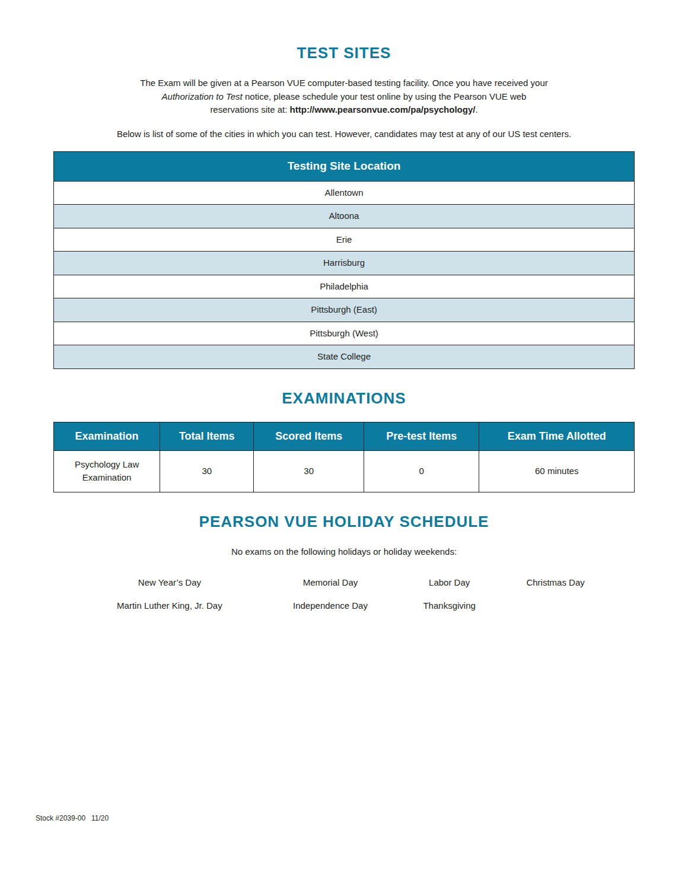TEST SITES
The Exam will be given at a Pearson VUE computer-based testing facility. Once you have received your Authorization to Test notice, please schedule your test online by using the Pearson VUE web reservations site at: http://www.pearsonvue.com/pa/psychology/.
Below is list of some of the cities in which you can test. However, candidates may test at any of our US test centers.
| Testing Site Location |
| --- |
| Allentown |
| Altoona |
| Erie |
| Harrisburg |
| Philadelphia |
| Pittsburgh (East) |
| Pittsburgh (West) |
| State College |
EXAMINATIONS
| Examination | Total Items | Scored Items | Pre-test Items | Exam Time Allotted |
| --- | --- | --- | --- | --- |
| Psychology Law Examination | 30 | 30 | 0 | 60 minutes |
PEARSON VUE HOLIDAY SCHEDULE
No exams on the following holidays or holiday weekends:
| New Year’s Day | Memorial Day | Labor Day | Christmas Day |
| Martin Luther King, Jr. Day | Independence Day | Thanksgiving | |
Stock #2039-00 11/20